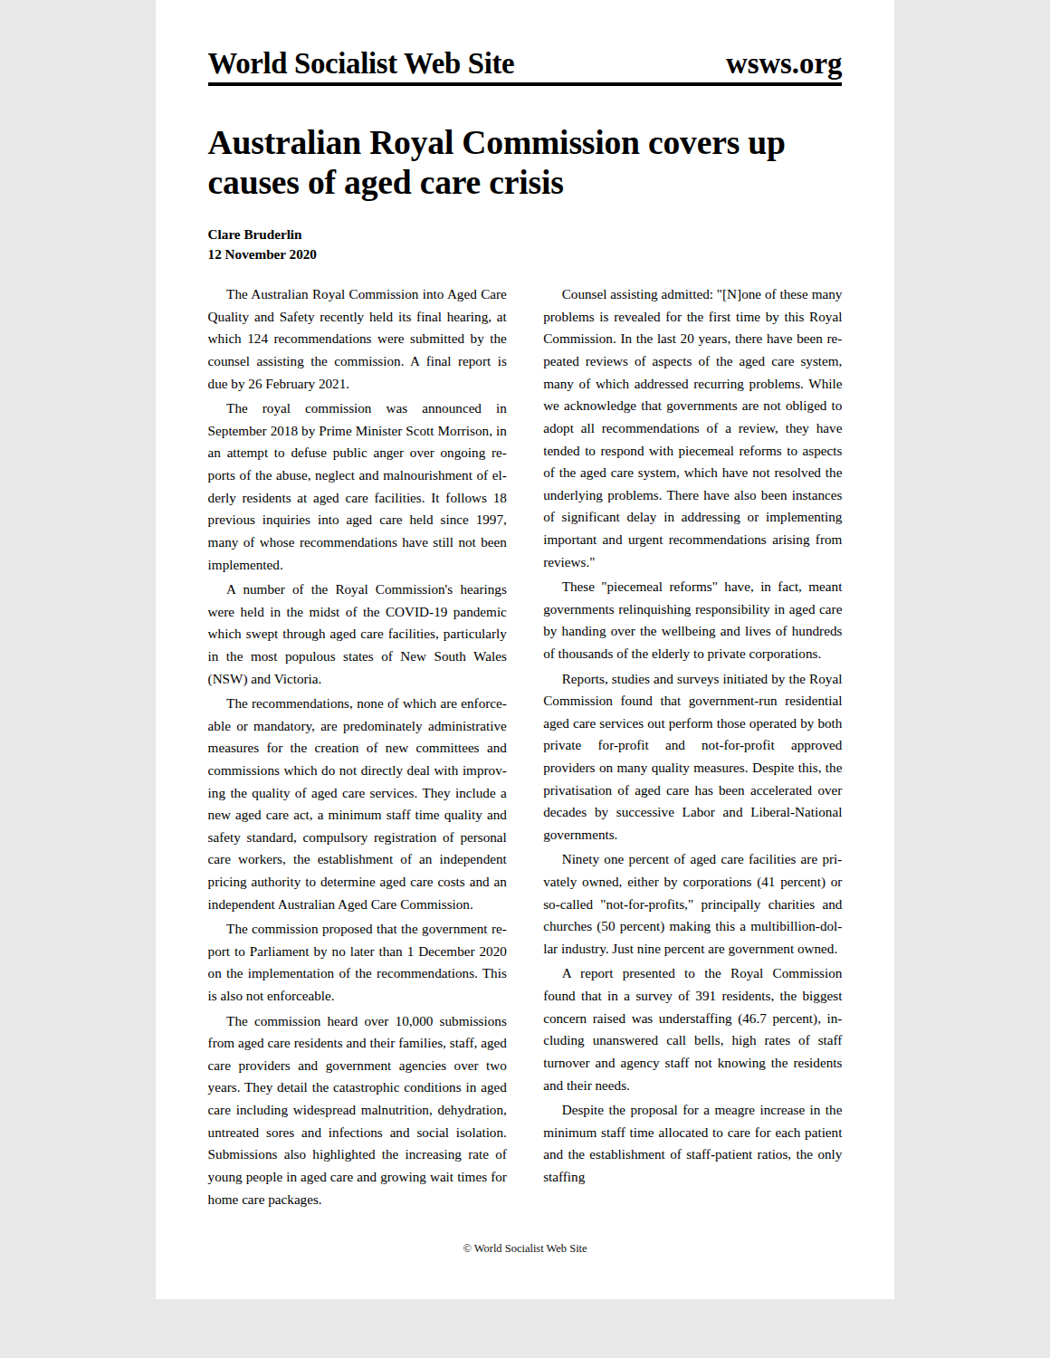World Socialist Web Site
wsws.org
Australian Royal Commission covers up causes of aged care crisis
Clare Bruderlin 12 November 2020
The Australian Royal Commission into Aged Care Quality and Safety recently held its final hearing, at which 124 recommendations were submitted by the counsel assisting the commission. A final report is due by 26 February 2021.
The royal commission was announced in September 2018 by Prime Minister Scott Morrison, in an attempt to defuse public anger over ongoing reports of the abuse, neglect and malnourishment of elderly residents at aged care facilities. It follows 18 previous inquiries into aged care held since 1997, many of whose recommendations have still not been implemented.
A number of the Royal Commission's hearings were held in the midst of the COVID-19 pandemic which swept through aged care facilities, particularly in the most populous states of New South Wales (NSW) and Victoria.
The recommendations, none of which are enforceable or mandatory, are predominately administrative measures for the creation of new committees and commissions which do not directly deal with improving the quality of aged care services. They include a new aged care act, a minimum staff time quality and safety standard, compulsory registration of personal care workers, the establishment of an independent pricing authority to determine aged care costs and an independent Australian Aged Care Commission.
The commission proposed that the government report to Parliament by no later than 1 December 2020 on the implementation of the recommendations. This is also not enforceable.
The commission heard over 10,000 submissions from aged care residents and their families, staff, aged care providers and government agencies over two years. They detail the catastrophic conditions in aged care including widespread malnutrition, dehydration, untreated sores and infections and social isolation. Submissions also highlighted the increasing rate of young people in aged care and growing wait times for home care packages.
Counsel assisting admitted: "[N]one of these many problems is revealed for the first time by this Royal Commission. In the last 20 years, there have been repeated reviews of aspects of the aged care system, many of which addressed recurring problems. While we acknowledge that governments are not obliged to adopt all recommendations of a review, they have tended to respond with piecemeal reforms to aspects of the aged care system, which have not resolved the underlying problems. There have also been instances of significant delay in addressing or implementing important and urgent recommendations arising from reviews."
These "piecemeal reforms" have, in fact, meant governments relinquishing responsibility in aged care by handing over the wellbeing and lives of hundreds of thousands of the elderly to private corporations.
Reports, studies and surveys initiated by the Royal Commission found that government-run residential aged care services out perform those operated by both private for-profit and not-for-profit approved providers on many quality measures. Despite this, the privatisation of aged care has been accelerated over decades by successive Labor and Liberal-National governments.
Ninety one percent of aged care facilities are privately owned, either by corporations (41 percent) or so-called "not-for-profits," principally charities and churches (50 percent) making this a multibillion-dollar industry. Just nine percent are government owned.
A report presented to the Royal Commission found that in a survey of 391 residents, the biggest concern raised was understaffing (46.7 percent), including unanswered call bells, high rates of staff turnover and agency staff not knowing the residents and their needs.
Despite the proposal for a meagre increase in the minimum staff time allocated to care for each patient and the establishment of staff-patient ratios, the only staffing
© World Socialist Web Site